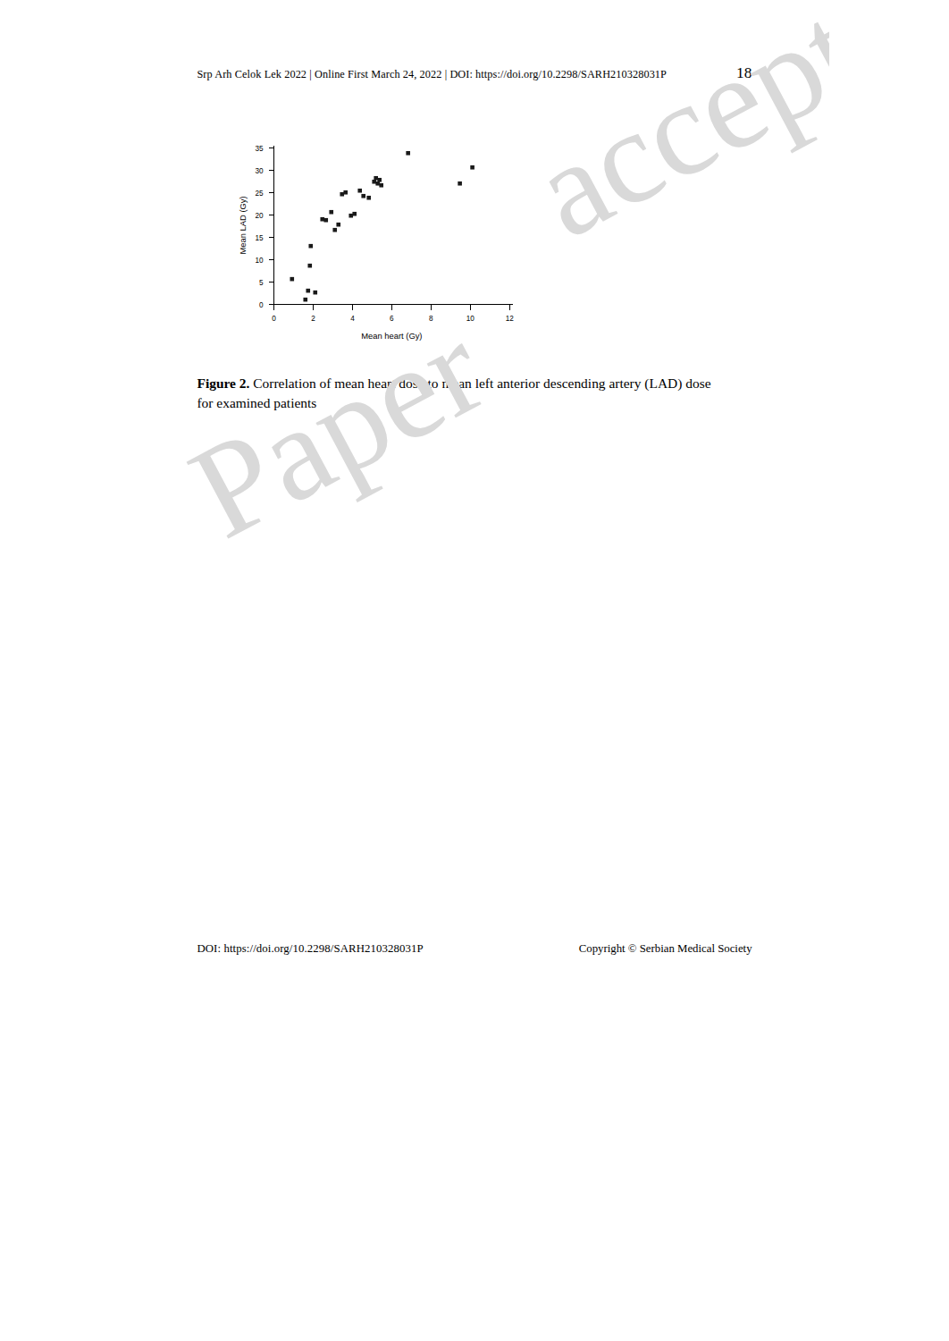Srp Arh Celok Lek 2022 | Online First March 24, 2022 | DOI: https://doi.org/10.2298/SARH210328031P
18
0 5 10 15 20 25 30 35 0 2 4 6 8 10 12 Mean heart (Gy) Mean LAD (Gy)
Figure 2. Correlation of mean heart dose to mean left anterior descending artery (LAD) dose for examined patients
DOI: https://doi.org/10.2298/SARH210328031P
Copyright © Serbian Medical Society
accepted
Paper